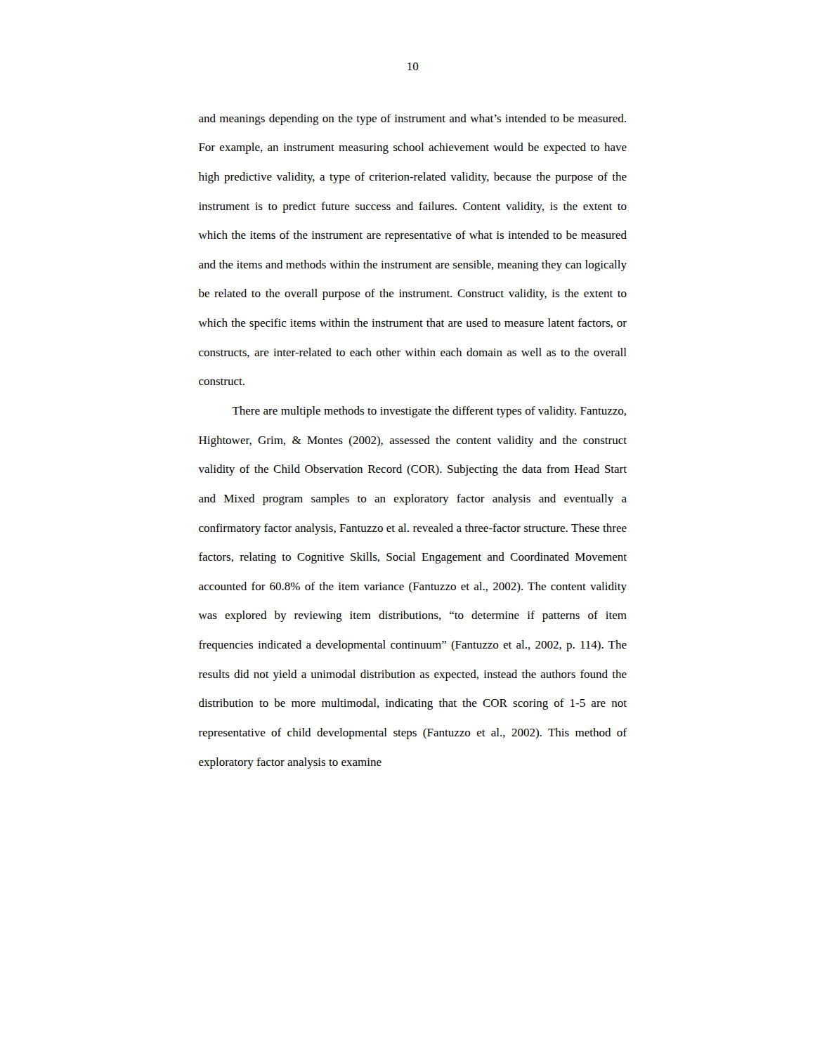10
and meanings depending on the type of instrument and what’s intended to be measured. For example, an instrument measuring school achievement would be expected to have high predictive validity, a type of criterion-related validity, because the purpose of the instrument is to predict future success and failures. Content validity, is the extent to which the items of the instrument are representative of what is intended to be measured and the items and methods within the instrument are sensible, meaning they can logically be related to the overall purpose of the instrument. Construct validity, is the extent to which the specific items within the instrument that are used to measure latent factors, or constructs, are inter-related to each other within each domain as well as to the overall construct.
There are multiple methods to investigate the different types of validity. Fantuzzo, Hightower, Grim, & Montes (2002), assessed the content validity and the construct validity of the Child Observation Record (COR). Subjecting the data from Head Start and Mixed program samples to an exploratory factor analysis and eventually a confirmatory factor analysis, Fantuzzo et al. revealed a three-factor structure. These three factors, relating to Cognitive Skills, Social Engagement and Coordinated Movement accounted for 60.8% of the item variance (Fantuzzo et al., 2002). The content validity was explored by reviewing item distributions, “to determine if patterns of item frequencies indicated a developmental continuum” (Fantuzzo et al., 2002, p. 114). The results did not yield a unimodal distribution as expected, instead the authors found the distribution to be more multimodal, indicating that the COR scoring of 1-5 are not representative of child developmental steps (Fantuzzo et al., 2002). This method of exploratory factor analysis to examine